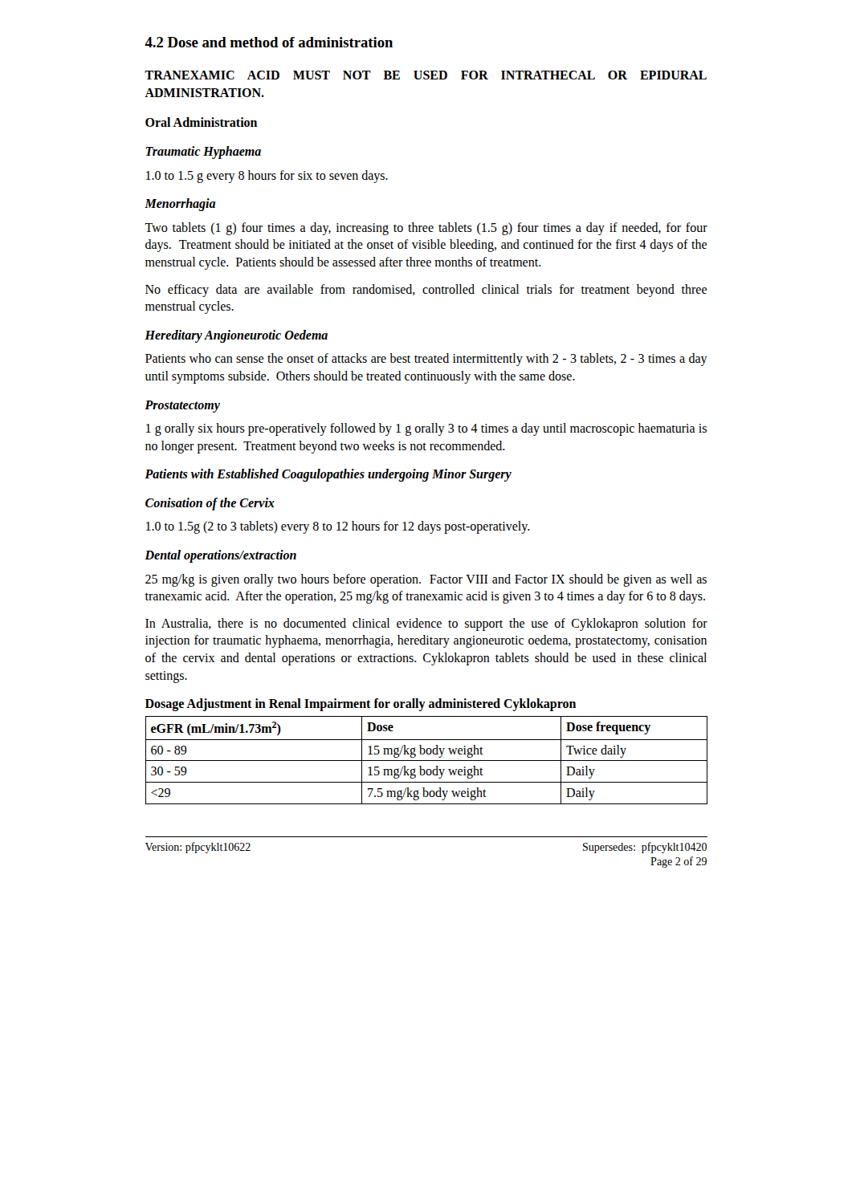4.2 Dose and method of administration
Tranexamic acid must not be used for intrathecal or epidural administration.
Oral Administration
Traumatic Hyphaema
1.0 to 1.5 g every 8 hours for six to seven days.
Menorrhagia
Two tablets (1 g) four times a day, increasing to three tablets (1.5 g) four times a day if needed, for four days. Treatment should be initiated at the onset of visible bleeding, and continued for the first 4 days of the menstrual cycle. Patients should be assessed after three months of treatment.
No efficacy data are available from randomised, controlled clinical trials for treatment beyond three menstrual cycles.
Hereditary Angioneurotic Oedema
Patients who can sense the onset of attacks are best treated intermittently with 2 - 3 tablets, 2 - 3 times a day until symptoms subside. Others should be treated continuously with the same dose.
Prostatectomy
1 g orally six hours pre-operatively followed by 1 g orally 3 to 4 times a day until macroscopic haematuria is no longer present. Treatment beyond two weeks is not recommended.
Patients with Established Coagulopathies undergoing Minor Surgery
Conisation of the Cervix
1.0 to 1.5g (2 to 3 tablets) every 8 to 12 hours for 12 days post-operatively.
Dental operations/extraction
25 mg/kg is given orally two hours before operation. Factor VIII and Factor IX should be given as well as tranexamic acid. After the operation, 25 mg/kg of tranexamic acid is given 3 to 4 times a day for 6 to 8 days.
In Australia, there is no documented clinical evidence to support the use of Cyklokapron solution for injection for traumatic hyphaema, menorrhagia, hereditary angioneurotic oedema, prostatectomy, conisation of the cervix and dental operations or extractions. Cyklokapron tablets should be used in these clinical settings.
Dosage Adjustment in Renal Impairment for orally administered Cyklokapron
| eGFR (mL/min/1.73m 2 ) | Dose | Dose frequency |
| --- | --- | --- |
| 60 - 89 | 15 mg/kg body weight | Twice daily |
| 30 - 59 | 15 mg/kg body weight | Daily |
| <29 | 7.5 mg/kg body weight | Daily |
Version: pfpcyklt10622
Supersedes: pfpcyklt10420
Page 2 of 29